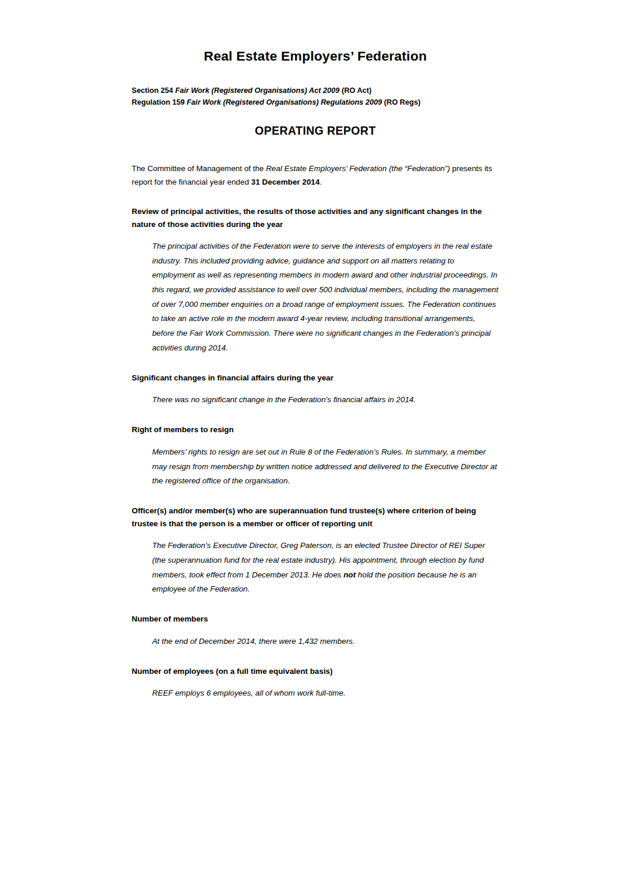Real Estate Employers’ Federation
Section 254 Fair Work (Registered Organisations) Act 2009 (RO Act)
Regulation 159 Fair Work (Registered Organisations) Regulations 2009 (RO Regs)
OPERATING REPORT
The Committee of Management of the Real Estate Employers’ Federation (the “Federation”) presents its report for the financial year ended 31 December 2014.
Review of principal activities, the results of those activities and any significant changes in the nature of those activities during the year
The principal activities of the Federation were to serve the interests of employers in the real estate industry. This included providing advice, guidance and support on all matters relating to employment as well as representing members in modern award and other industrial proceedings. In this regard, we provided assistance to well over 500 individual members, including the management of over 7,000 member enquiries on a broad range of employment issues. The Federation continues to take an active role in the modern award 4-year review, including transitional arrangements, before the Fair Work Commission. There were no significant changes in the Federation’s principal activities during 2014.
Significant changes in financial affairs during the year
There was no significant change in the Federation’s financial affairs in 2014.
Right of members to resign
Members’ rights to resign are set out in Rule 8 of the Federation’s Rules. In summary, a member may resign from membership by written notice addressed and delivered to the Executive Director at the registered office of the organisation.
Officer(s) and/or member(s) who are superannuation fund trustee(s) where criterion of being trustee is that the person is a member or officer of reporting unit
The Federation’s Executive Director, Greg Paterson, is an elected Trustee Director of REI Super (the superannuation fund for the real estate industry). His appointment, through election by fund members, took effect from 1 December 2013. He does not hold the position because he is an employee of the Federation.
Number of members
At the end of December 2014, there were 1,432 members.
Number of employees (on a full time equivalent basis)
REEF employs 6 employees, all of whom work full-time.